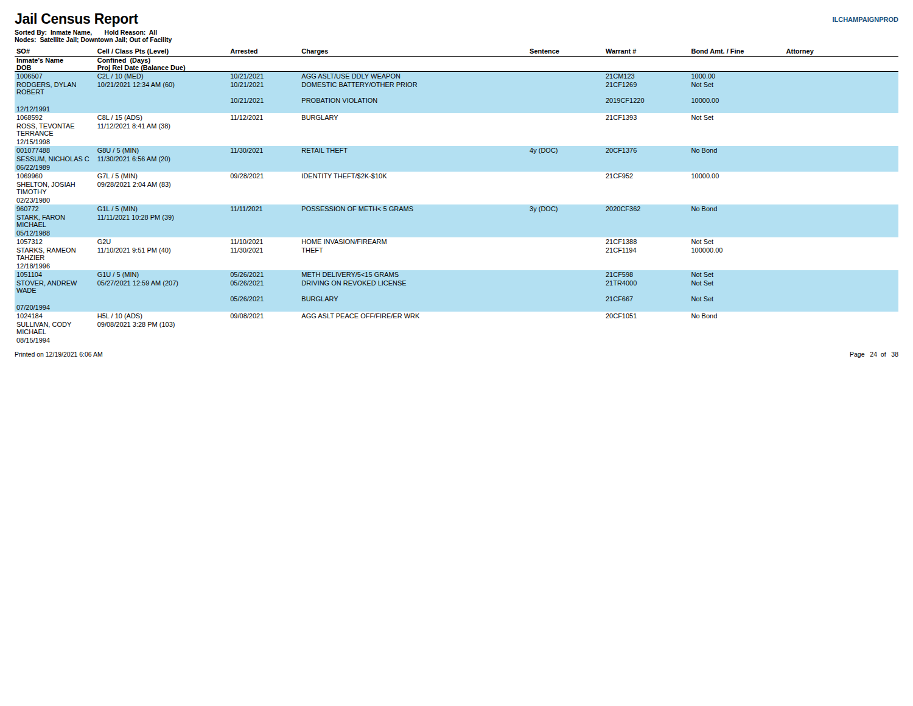Jail Census Report
ILCHAMPAIGNPROD
Sorted By: Inmate Name, Hold Reason: All
Nodes: Satellite Jail; Downtown Jail; Out of Facility
| SO# | Cell / Class Pts (Level) | Arrested | Charges | Sentence | Warrant # | Bond Amt. / Fine | Attorney |
| --- | --- | --- | --- | --- | --- | --- | --- |
| Inmate's Name | Confined (Days) | | | | | | |
| DOB | Proj Rel Date (Balance Due) | | | | | | |
| 1006507 | C2L / 10 (MED) | 10/21/2021 | AGG ASLT/USE DDLY WEAPON | | 21CM123 | 1000.00 | |
| RODGERS, DYLAN ROBERT | 10/21/2021 12:34 AM (60) | 10/21/2021 | DOMESTIC BATTERY/OTHER PRIOR | | 21CF1269 | Not Set | |
| | | 10/21/2021 | PROBATION VIOLATION | | 2019CF1220 | 10000.00 | |
| 12/12/1991 | | | | | | | |
| 1068592 | C8L / 15 (ADS) | 11/12/2021 | BURGLARY | | 21CF1393 | Not Set | |
| ROSS, TEVONTAE TERRANCE | 11/12/2021 8:41 AM (38) | | | | | | |
| 12/15/1998 | | | | | | | |
| 001077488 | G8U / 5 (MIN) | 11/30/2021 | RETAIL THEFT | 4y (DOC) | 20CF1376 | No Bond | |
| SESSUM, NICHOLAS C | 11/30/2021 6:56 AM (20) | | | | | | |
| 06/22/1989 | | | | | | | |
| 1069960 | G7L / 5 (MIN) | 09/28/2021 | IDENTITY THEFT/$2K-$10K | | 21CF952 | 10000.00 | |
| SHELTON, JOSIAH TIMOTHY | 09/28/2021 2:04 AM (83) | | | | | | |
| 02/23/1980 | | | | | | | |
| 960772 | G1L / 5 (MIN) | 11/11/2021 | POSSESSION OF METH< 5 GRAMS | 3y (DOC) | 2020CF362 | No Bond | |
| STARK, FARON MICHAEL | 11/11/2021 10:28 PM (39) | | | | | | |
| 05/12/1988 | | | | | | | |
| 1057312 | G2U | 11/10/2021 | HOME INVASION/FIREARM | | 21CF1388 | Not Set | |
| STARKS, RAMEON TAHZIER | 11/10/2021 9:51 PM (40) | 11/30/2021 | THEFT | | 21CF1194 | 100000.00 | |
| 12/18/1996 | | | | | | | |
| 1051104 | G1U / 5 (MIN) | 05/26/2021 | METH DELIVERY/5<15 GRAMS | | 21CF598 | Not Set | |
| STOVER, ANDREW WADE | 05/27/2021 12:59 AM (207) | 05/26/2021 | DRIVING ON REVOKED LICENSE | | 21TR4000 | Not Set | |
| | | 05/26/2021 | BURGLARY | | 21CF667 | Not Set | |
| 07/20/1994 | | | | | | | |
| 1024184 | H5L / 10 (ADS) | 09/08/2021 | AGG ASLT PEACE OFF/FIRE/ER WRK | | 20CF1051 | No Bond | |
| SULLIVAN, CODY MICHAEL | 09/08/2021 3:28 PM (103) | | | | | | |
| 08/15/1994 | | | | | | | |
Printed on 12/19/2021 6:06 AM Page 24 of 38